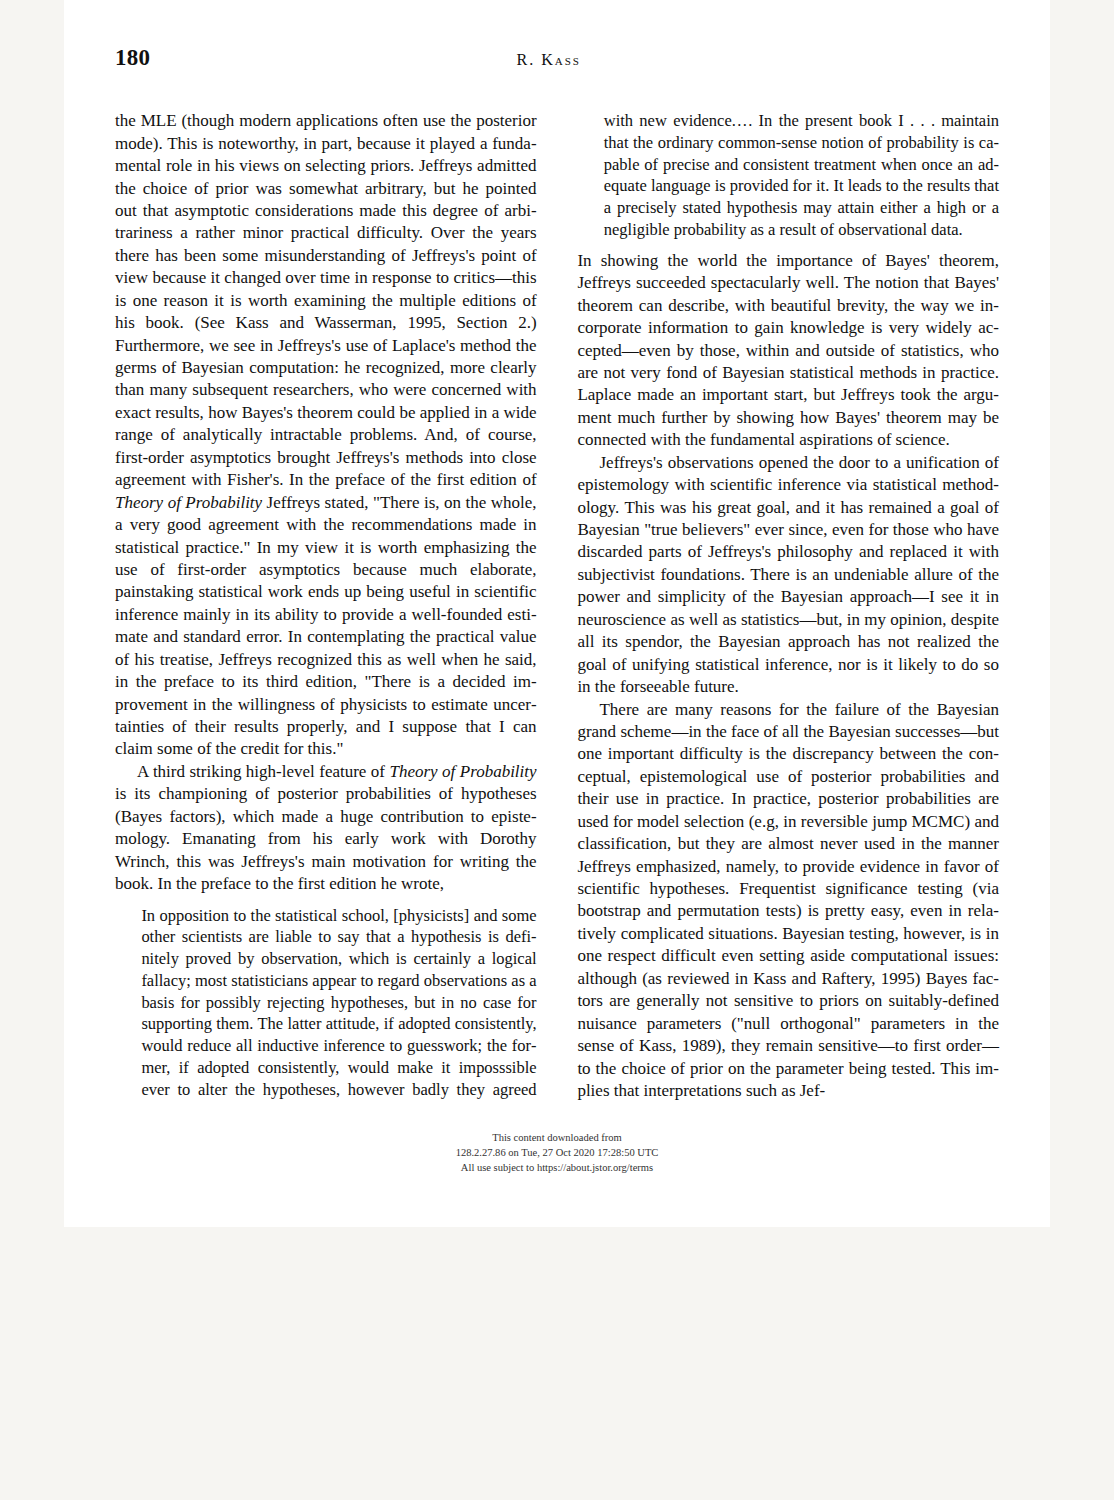180
R. Kass
the MLE (though modern applications often use the posterior mode). This is noteworthy, in part, because it played a fundamental role in his views on selecting priors. Jeffreys admitted the choice of prior was somewhat arbitrary, but he pointed out that asymptotic considerations made this degree of arbitrariness a rather minor practical difficulty. Over the years there has been some misunderstanding of Jeffreys's point of view because it changed over time in response to critics—this is one reason it is worth examining the multiple editions of his book. (See Kass and Wasserman, 1995, Section 2.) Furthermore, we see in Jeffreys's use of Laplace's method the germs of Bayesian computation: he recognized, more clearly than many subsequent researchers, who were concerned with exact results, how Bayes's theorem could be applied in a wide range of analytically intractable problems. And, of course, first-order asymptotics brought Jeffreys's methods into close agreement with Fisher's. In the preface of the first edition of Theory of Probability Jeffreys stated, "There is, on the whole, a very good agreement with the recommendations made in statistical practice." In my view it is worth emphasizing the use of first-order asymptotics because much elaborate, painstaking statistical work ends up being useful in scientific inference mainly in its ability to provide a well-founded estimate and standard error. In contemplating the practical value of his treatise, Jeffreys recognized this as well when he said, in the preface to its third edition, "There is a decided improvement in the willingness of physicists to estimate uncertainties of their results properly, and I suppose that I can claim some of the credit for this."
A third striking high-level feature of Theory of Probability is its championing of posterior probabilities of hypotheses (Bayes factors), which made a huge contribution to epistemology. Emanating from his early work with Dorothy Wrinch, this was Jeffreys's main motivation for writing the book. In the preface to the first edition he wrote,
In opposition to the statistical school, [physicists] and some other scientists are liable to say that a hypothesis is definitely proved by observation, which is certainly a logical fallacy; most statisticians appear to regard observations as a basis for possibly rejecting hypotheses, but in no case for supporting them. The latter attitude, if adopted consistently, would reduce all inductive inference to guesswork; the former, if adopted consistently, would make it imposssible ever to alter the hypotheses, however badly they agreed with new evidence. . . . In the present book I . . . maintain that the ordinary common-sense notion of probability is capable of precise and consistent treatment when once an adequate language is provided for it. It leads to the results that a precisely stated hypothesis may attain either a high or a negligible probability as a result of observational data.
In showing the world the importance of Bayes' theorem, Jeffreys succeeded spectacularly well. The notion that Bayes' theorem can describe, with beautiful brevity, the way we incorporate information to gain knowledge is very widely accepted—even by those, within and outside of statistics, who are not very fond of Bayesian statistical methods in practice. Laplace made an important start, but Jeffreys took the argument much further by showing how Bayes' theorem may be connected with the fundamental aspirations of science.
Jeffreys's observations opened the door to a unification of epistemology with scientific inference via statistical methodology. This was his great goal, and it has remained a goal of Bayesian "true believers" ever since, even for those who have discarded parts of Jeffreys's philosophy and replaced it with subjectivist foundations. There is an undeniable allure of the power and simplicity of the Bayesian approach—I see it in neuroscience as well as statistics—but, in my opinion, despite all its spendor, the Bayesian approach has not realized the goal of unifying statistical inference, nor is it likely to do so in the forseeable future.
There are many reasons for the failure of the Bayesian grand scheme—in the face of all the Bayesian successes—but one important difficulty is the discrepancy between the conceptual, epistemological use of posterior probabilities and their use in practice. In practice, posterior probabilities are used for model selection (e.g, in reversible jump MCMC) and classification, but they are almost never used in the manner Jeffreys emphasized, namely, to provide evidence in favor of scientific hypotheses. Frequentist significance testing (via bootstrap and permutation tests) is pretty easy, even in relatively complicated situations. Bayesian testing, however, is in one respect difficult even setting aside computational issues: although (as reviewed in Kass and Raftery, 1995) Bayes factors are generally not sensitive to priors on suitably-defined nuisance parameters ("null orthogonal" parameters in the sense of Kass, 1989), they remain sensitive—to first order—to the choice of prior on the parameter being tested. This implies that interpretations such as Jef-
This content downloaded from
128.2.27.86 on Tue, 27 Oct 2020 17:28:50 UTC
All use subject to https://about.jstor.org/terms